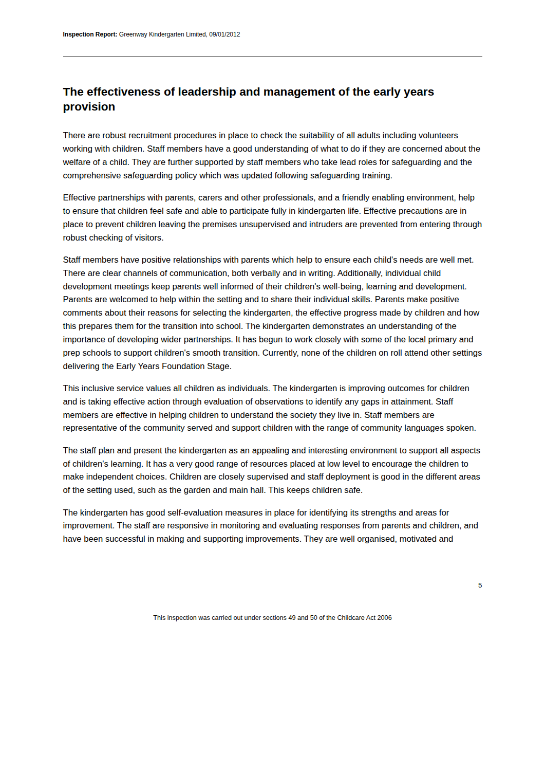Inspection Report: Greenway Kindergarten Limited, 09/01/2012
The effectiveness of leadership and management of the early years provision
There are robust recruitment procedures in place to check the suitability of all adults including volunteers working with children. Staff members have a good understanding of what to do if they are concerned about the welfare of a child. They are further supported by staff members who take lead roles for safeguarding and the comprehensive safeguarding policy which was updated following safeguarding training.
Effective partnerships with parents, carers and other professionals, and a friendly enabling environment, help to ensure that children feel safe and able to participate fully in kindergarten life. Effective precautions are in place to prevent children leaving the premises unsupervised and intruders are prevented from entering through robust checking of visitors.
Staff members have positive relationships with parents which help to ensure each child's needs are well met. There are clear channels of communication, both verbally and in writing. Additionally, individual child development meetings keep parents well informed of their children's well-being, learning and development. Parents are welcomed to help within the setting and to share their individual skills. Parents make positive comments about their reasons for selecting the kindergarten, the effective progress made by children and how this prepares them for the transition into school. The kindergarten demonstrates an understanding of the importance of developing wider partnerships. It has begun to work closely with some of the local primary and prep schools to support children's smooth transition. Currently, none of the children on roll attend other settings delivering the Early Years Foundation Stage.
This inclusive service values all children as individuals. The kindergarten is improving outcomes for children and is taking effective action through evaluation of observations to identify any gaps in attainment. Staff members are effective in helping children to understand the society they live in. Staff members are representative of the community served and support children with the range of community languages spoken.
The staff plan and present the kindergarten as an appealing and interesting environment to support all aspects of children's learning. It has a very good range of resources placed at low level to encourage the children to make independent choices. Children are closely supervised and staff deployment is good in the different areas of the setting used, such as the garden and main hall. This keeps children safe.
The kindergarten has good self-evaluation measures in place for identifying its strengths and areas for improvement. The staff are responsive in monitoring and evaluating responses from parents and children, and have been successful in making and supporting improvements. They are well organised, motivated and
5
This inspection was carried out under sections 49 and 50 of the Childcare Act 2006